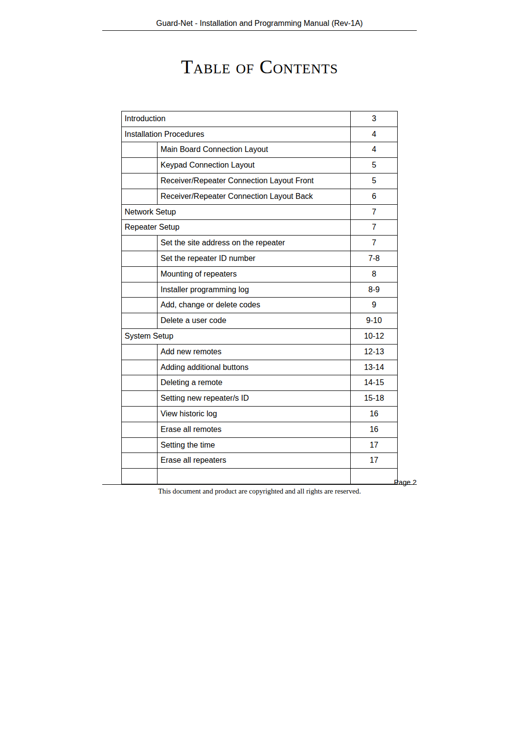Guard-Net - Installation and Programming Manual (Rev-1A)
Table of Contents
| Introduction | 3 |
| Installation Procedures | 4 |
| | Main Board Connection Layout | 4 |
| | Keypad Connection Layout | 5 |
| | Receiver/Repeater Connection Layout Front | 5 |
| | Receiver/Repeater Connection Layout Back | 6 |
| Network Setup | 7 |
| Repeater Setup | 7 |
| | Set the site address on the repeater | 7 |
| | Set the repeater ID number | 7-8 |
| | Mounting of repeaters | 8 |
| | Installer programming log | 8-9 |
| | Add, change or delete codes | 9 |
| | Delete a user code | 9-10 |
| System Setup | 10-12 |
| | Add new remotes | 12-13 |
| | Adding additional buttons | 13-14 |
| | Deleting a remote | 14-15 |
| | Setting new repeater/s ID | 15-18 |
| | View historic log | 16 |
| | Erase all remotes | 16 |
| | Setting the time | 17 |
| | Erase all repeaters | 17 |
Page 2
This document and product are copyrighted and all rights are reserved.